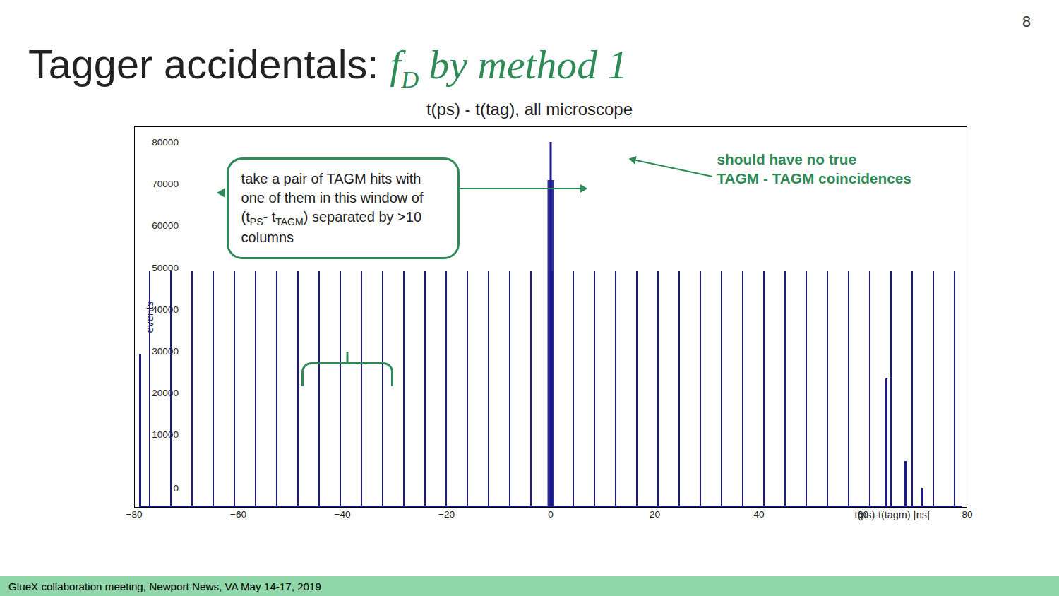8
Tagger accidentals: fD by method 1
t(ps) - t(tag), all microscope
events
80000 70000 60000 50000 40000 30000 20000 10000 0
take a pair of TAGM hits with one of them in this window of (tPS- tTAGM) separated by >10 columns
should have no true
TAGM - TAGM coincidences
−80 −60 −40 −20 0 20 40 60 80 t(ps)-t(tagm) [ns]
GlueX collaboration meeting, Newport News, VA May 14-17, 2019